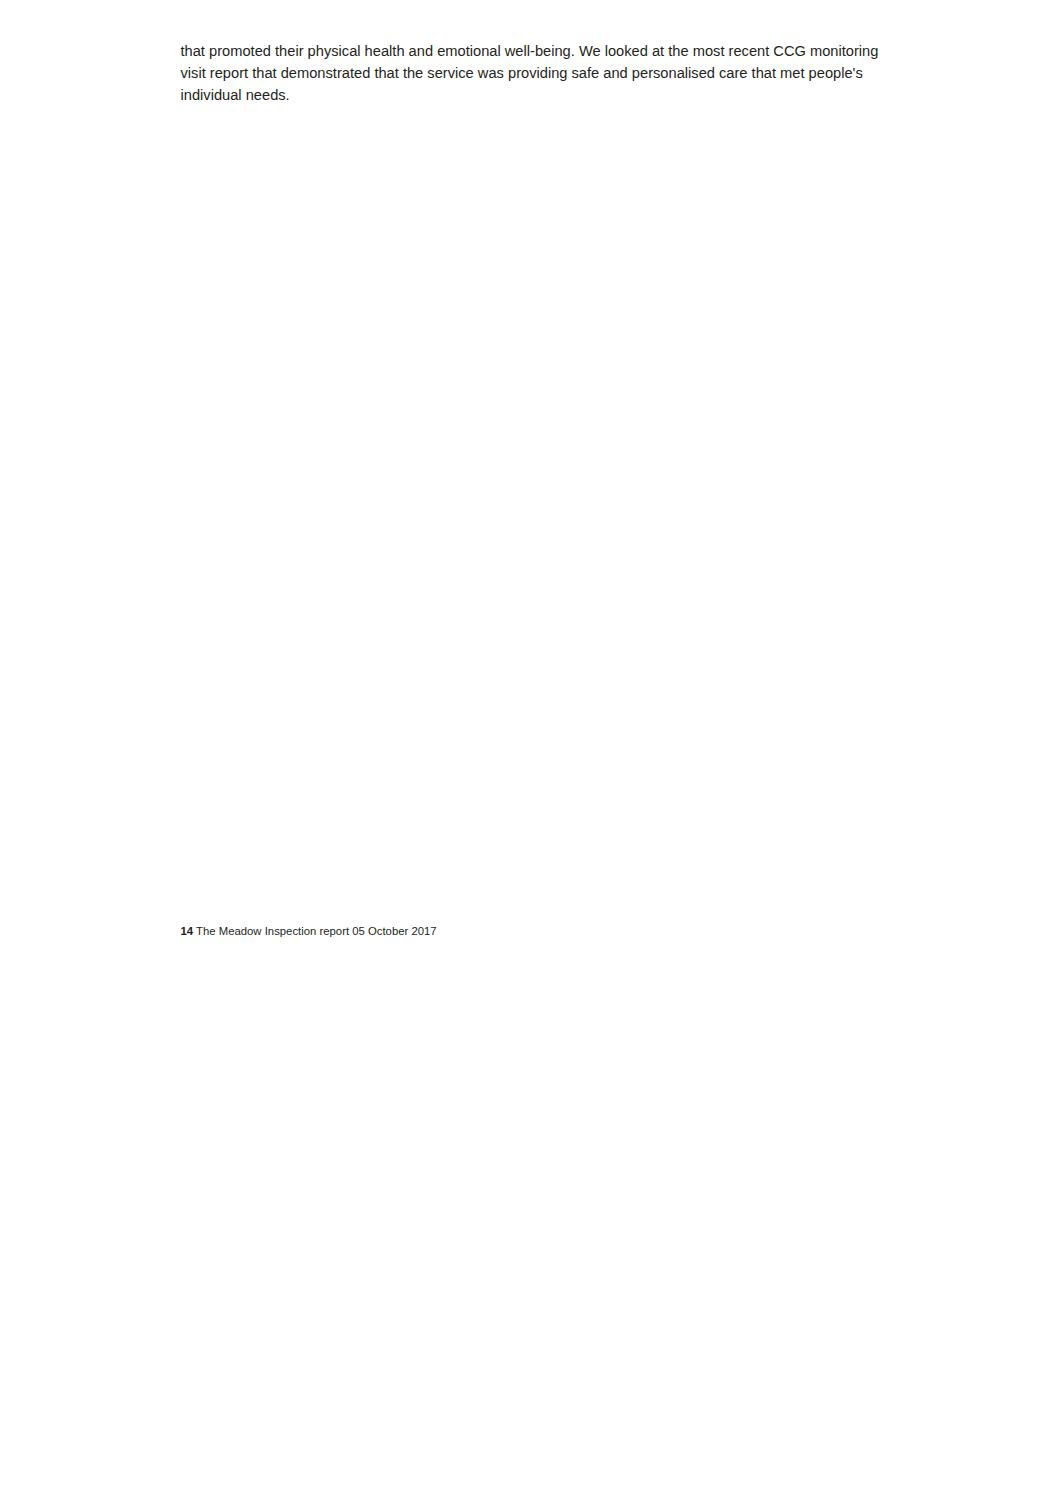that promoted their physical health and emotional well-being. We looked at the most recent CCG monitoring visit report that demonstrated that the service was providing safe and personalised care that met people's individual needs.
14 The Meadow Inspection report 05 October 2017